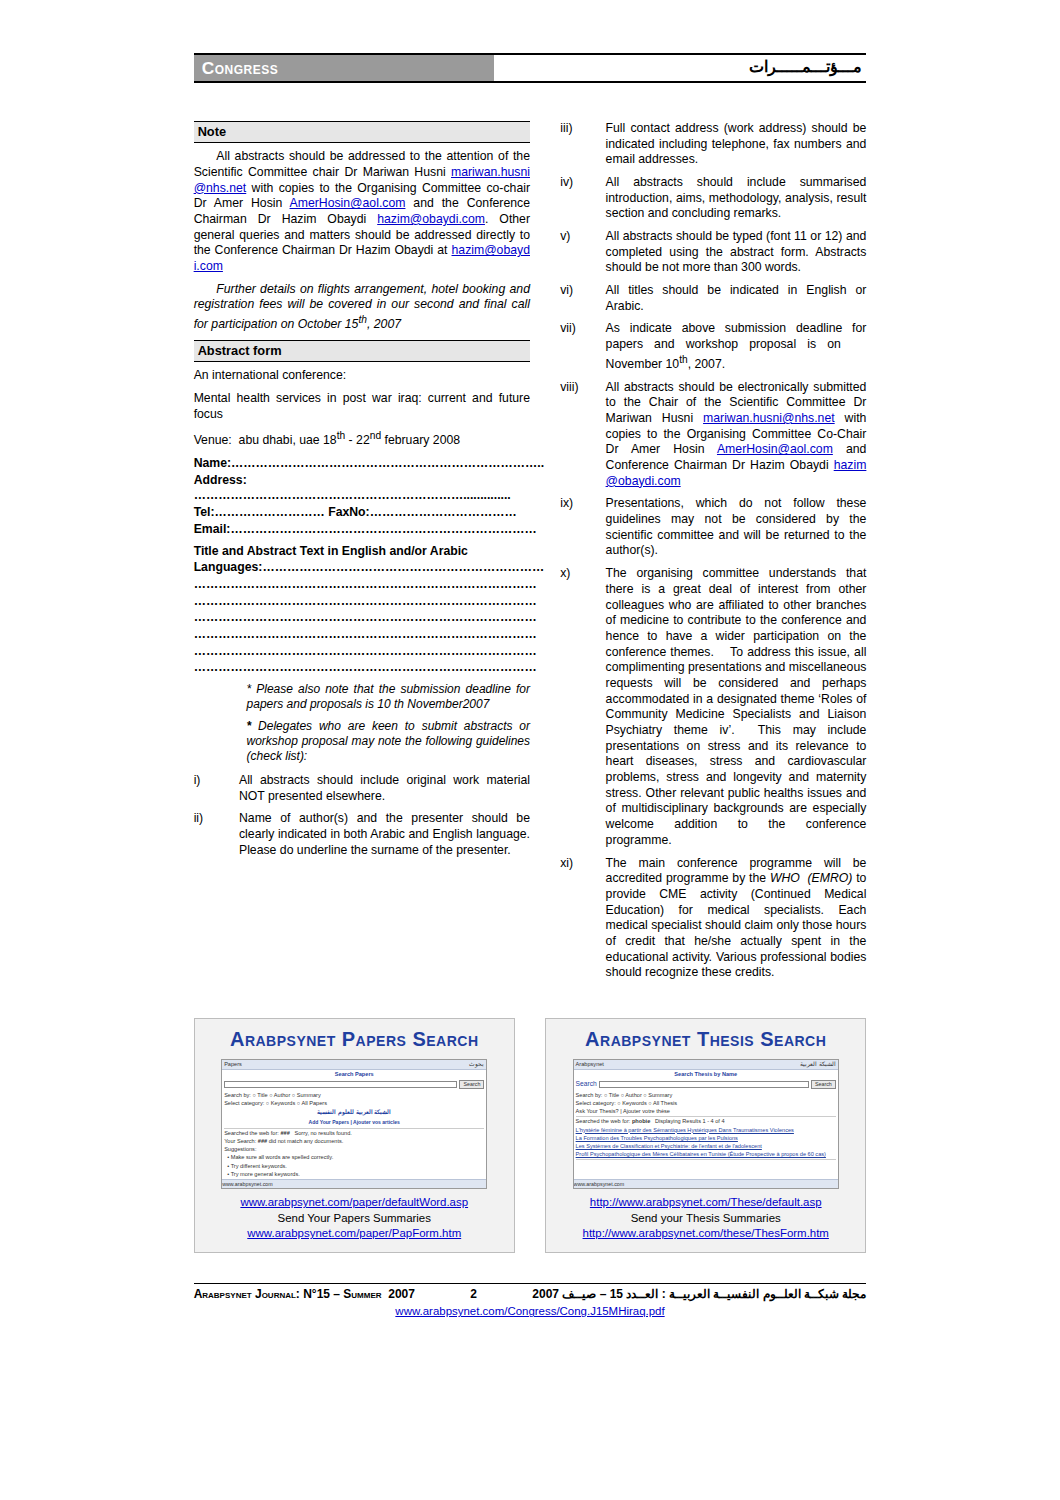Congress
مـــؤتـــمـــــرات
Note
All abstracts should be addressed to the attention of the Scientific Committee chair Dr Mariwan Husni mariwan.husni@nhs.net with copies to the Organising Committee co-chair Dr Amer Hosin AmerHosin@aol.com and the Conference Chairman Dr Hazim Obaydi hazim@obaydi.com. Other general queries and matters should be addressed directly to the Conference Chairman Dr Hazim Obaydi at hazim@obaydi.com
Further details on flights arrangement, hotel booking and registration fees will be covered in our second and final call for participation on October 15th, 2007
Abstract form
An international conference:
Mental health services in post war iraq: current and future focus
Venue: abu dhabi, uae 18th - 22nd february 2008
Name:…………………………………………………………………..
Address: …………………………………………………………..............
Tel:……………………… FaxNo:………………………………
Email:…………………………………………………………………
Title and Abstract Text in English and/or Arabic
Languages:……………………………………………………………
…………………………………………………………………………
…………………………………………………………………………
…………………………………………………………………………
…………………………………………………………………………
…………………………………………………………………………
…………………………………………………………………………
* Please also note that the submission deadline for papers and proposals is 10 th November2007
* Delegates who are keen to submit abstracts or workshop proposal may note the following guidelines (check list):
i) All abstracts should include original work material NOT presented elsewhere.
ii) Name of author(s) and the presenter should be clearly indicated in both Arabic and English language. Please do underline the surname of the presenter.
iii) Full contact address (work address) should be indicated including telephone, fax numbers and email addresses.
iv) All abstracts should include summarised introduction, aims, methodology, analysis, result section and concluding remarks.
v) All abstracts should be typed (font 11 or 12) and completed using the abstract form. Abstracts should be not more than 300 words.
vi) All titles should be indicated in English or Arabic.
vii) As indicate above submission deadline for papers and workshop proposal is on November 10th, 2007.
viii) All abstracts should be electronically submitted to the Chair of the Scientific Committee Dr Mariwan Husni mariwan.husni@nhs.net with copies to the Organising Committee Co-Chair Dr Amer Hosin AmerHosin@aol.com and Conference Chairman Dr Hazim Obaydi hazim@obaydi.com
ix) Presentations, which do not follow these guidelines may not be considered by the scientific committee and will be returned to the author(s).
x) The organising committee understands that there is a great deal of interest from other colleagues who are affiliated to other branches of medicine to contribute to the conference and hence to have a wider participation on the conference themes. To address this issue, all complimenting presentations and miscellaneous requests will be considered and perhaps accommodated in a designated theme ‘Roles of Community Medicine Specialists and Liaison Psychiatry theme iv’. This may include presentations on stress and its relevance to heart diseases, stress and cardiovascular problems, stress and longevity and maternity stress. Other relevant public healths issues and of multidisciplinary backgrounds are especially welcome addition to the conference programme.
xi) The main conference programme will be accredited programme by the WHO (EMRO) to provide CME activity (Continued Medical Education) for medical specialists. Each medical specialist should claim only those hours of credit that he/she actually spent in the educational activity. Various professional bodies should recognize these credits.
Arabpsynet Papers Search
Papers بحوث
Search Papers
Search
Search by: ○ Title ○ Author ○ Summary
Select category: ○ Keywords ○ All Papers
الشبكة العربية للعلوم النفسية
Add Your Papers | Ajouter vos articles
Searched the web for: ### Sorry, no results found.
Your Search: ### did not match any documents.
Suggestions:
• Make sure all words are spelled correctly.
• Try different keywords.
• Try more general keywords.
• Try fewer keywords.
www.arabpsynet.com
www.arabpsynet.com/paper/defaultWord.asp
Send Your Papers Summaries
www.arabpsynet.com/paper/PapForm.htm
Arabpsynet Thesis Search
Arabpsynet الشبكة العربية
Search Thesis by Name
Search Search
Search by: ○ Title ○ Author ○ Summary
Select category: ○ Keywords ○ All Thesis
Ask Your Thesis? | Ajouter votre thèse
Searched the web for: phobie Displaying Results 1 - 4 of 4
L'hystérie féminine à partir des Sémantiques Hystériques Dans Traumatismes Violences
La Formation des Troubles Psychopathologiques par les Pulsions
Les Systèmes de Classification et Psychiatrie: de l'enfant et de l'adolescent
Profil Psychopathologique des Mères Célibataires en Tunisie (Étude Prospective à propos de 60 cas)
www.arabpsynet.com
http://www.arabpsynet.com/These/default.asp
Send your Thesis Summaries
http://www.arabpsynet.com/these/ThesForm.htm
Arabpsynet Journal: N°15 – Summer 2007
2
مجلة شبكــة العلــوم النفسيــة العربيــة : العــدد 15 – صيــف 2007
www.arabpsynet.com/Congress/Cong.J15MHiraq.pdf